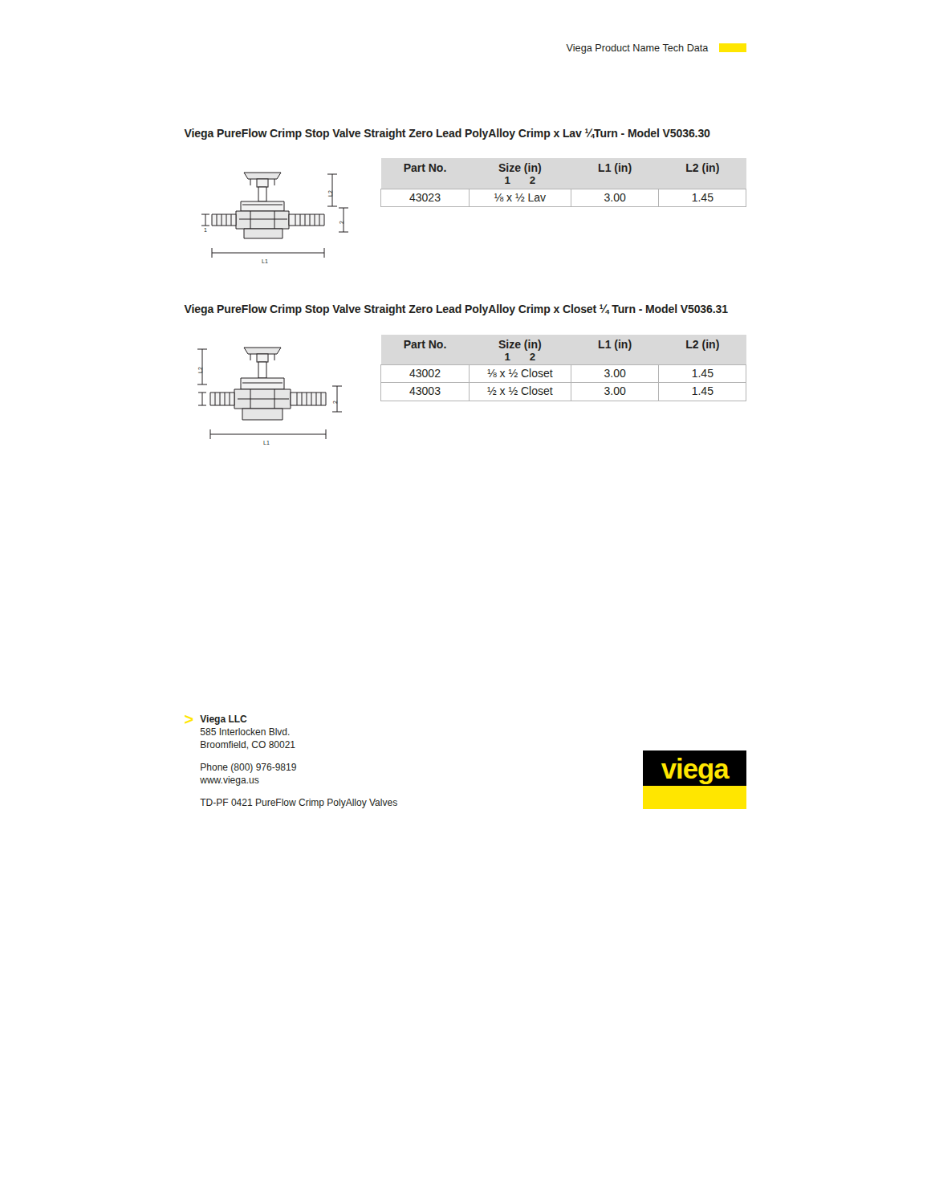Viega Product Name Tech Data
Viega PureFlow Crimp Stop Valve Straight Zero Lead PolyAlloy Crimp x Lav ¼Turn - Model V5036.30
L1 L2 2 1
| Part No. | Size (in) 1 2 | L1 (in) | L2 (in) |
| --- | --- | --- | --- |
| 43023 | ⅛ x ½ Lav | 3.00 | 1.45 |
Viega PureFlow Crimp Stop Valve Straight Zero Lead PolyAlloy Crimp x Closet ¼ Turn - Model V5036.31
L1 L2 2
| Part No. | Size (in) 1 2 | L1 (in) | L2 (in) |
| --- | --- | --- | --- |
| 43002 | ⅛ x ½ Closet | 3.00 | 1.45 |
| 43003 | ½ x ½ Closet | 3.00 | 1.45 |
>
Viega LLC
585 Interlocken Blvd.
Broomfield, CO 80021
Phone (800) 976-9819
www.viega.us
TD-PF 0421 PureFlow Crimp PolyAlloy Valves
viega